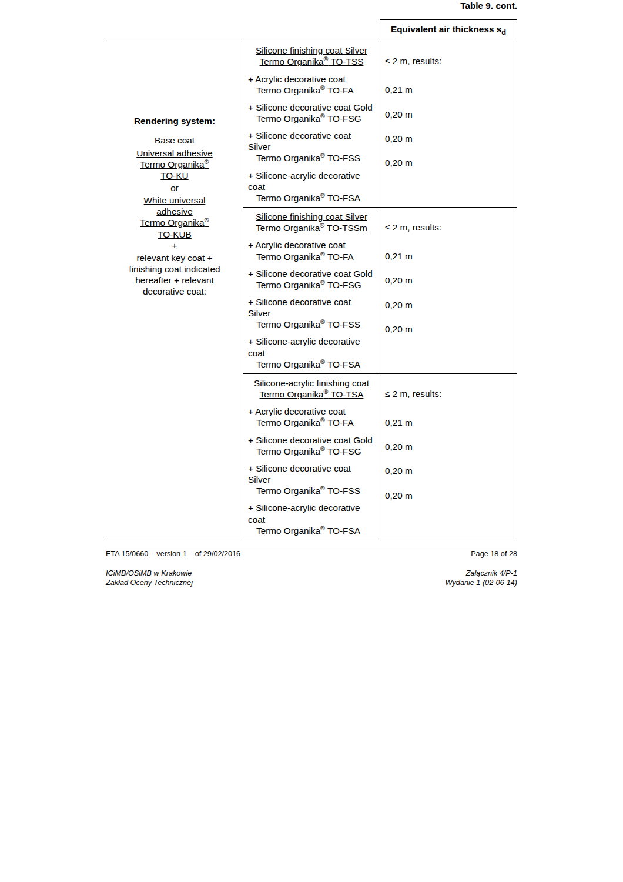Table 9. cont.
| | | Equivalent air thickness s d |
| Rendering system: Base coat Universal adhesive Termo Organika ® TO-KU or White universal adhesive Termo Organika ® TO-KUB + relevant key coat + finishing coat indicated hereafter + relevant decorative coat: | Silicone finishing coat Silver Termo Organika ® TO-TSS + Acrylic decorative coat Termo Organika ® TO-FA + Silicone decorative coat Gold Termo Organika ® TO-FSG + Silicone decorative coat Silver Termo Organika ® TO-FSS + Silicone-acrylic decorative coat Termo Organika ® TO-FSA | ≤ 2 m, results: 0,21 m 0,20 m 0,20 m 0,20 m |
| Silicone finishing coat Silver Termo Organika ® TO-TSSm + Acrylic decorative coat Termo Organika ® TO-FA + Silicone decorative coat Gold Termo Organika ® TO-FSG + Silicone decorative coat Silver Termo Organika ® TO-FSS + Silicone-acrylic decorative coat Termo Organika ® TO-FSA | ≤ 2 m, results: 0,21 m 0,20 m 0,20 m 0,20 m |
| Silicone-acrylic finishing coat Termo Organika ® TO-TSA + Acrylic decorative coat Termo Organika ® TO-FA + Silicone decorative coat Gold Termo Organika ® TO-FSG + Silicone decorative coat Silver Termo Organika ® TO-FSS + Silicone-acrylic decorative coat Termo Organika ® TO-FSA | ≤ 2 m, results: 0,21 m 0,20 m 0,20 m 0,20 m |
ETA 15/0660 – version 1 – of 29/02/2016
Page 18 of 28
ICiMB/OSiMB w Krakowie
Zakład Oceny Technicznej
Załącznik 4/P-1
Wydanie 1 (02-06-14)